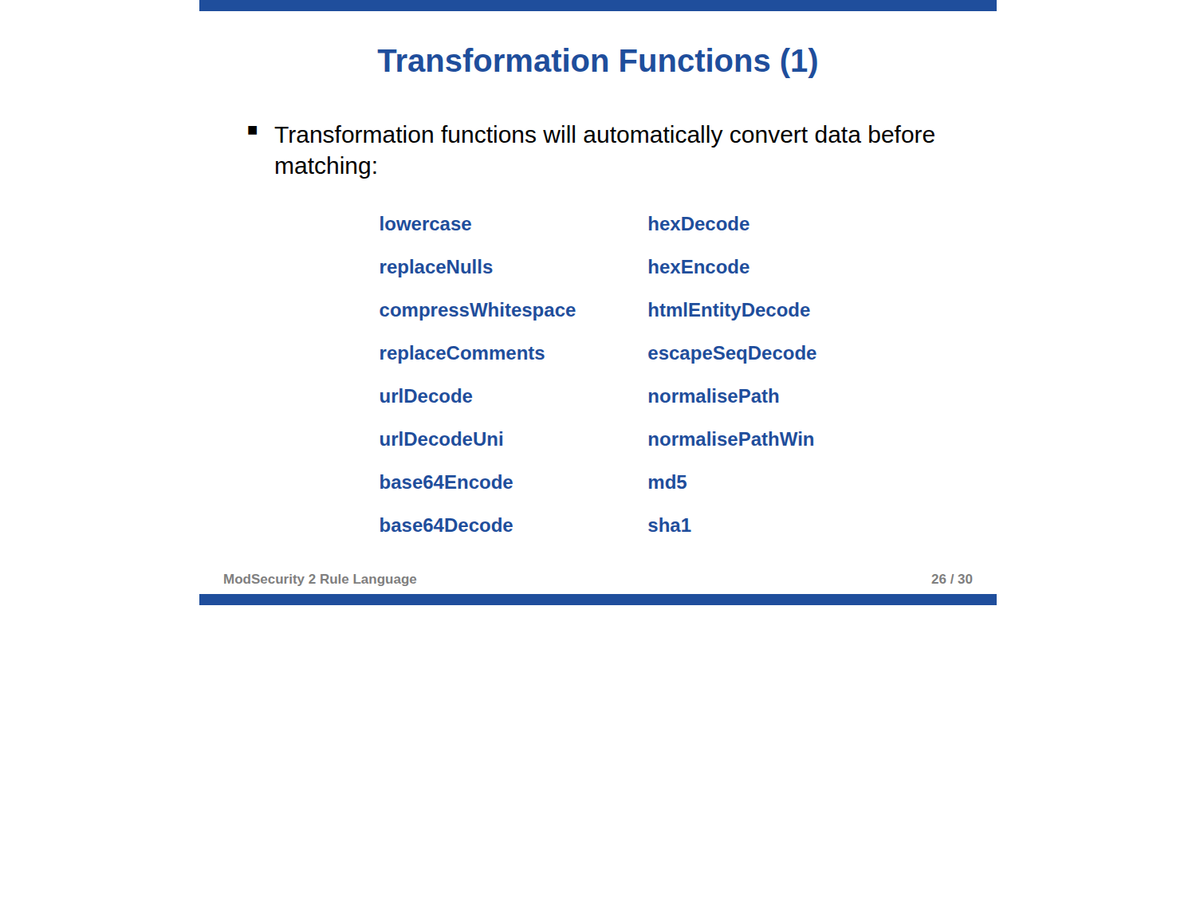Transformation Functions (1)
Transformation functions will automatically convert data before matching:
lowercase
replaceNulls
compressWhitespace
replaceComments
urlDecode
urlDecodeUni
base64Encode
base64Decode
hexDecode
hexEncode
htmlEntityDecode
escapeSeqDecode
normalisePath
normalisePathWin
md5
sha1
ModSecurity 2 Rule Language 26 / 30